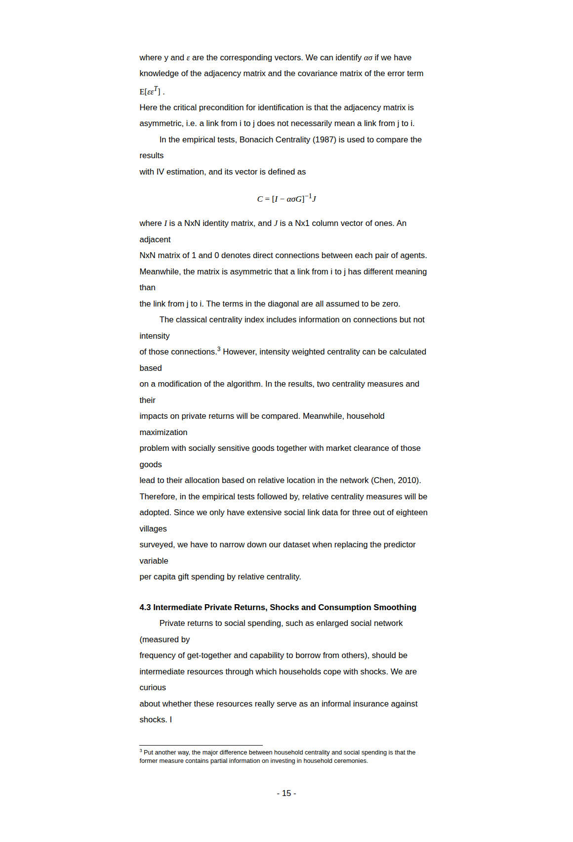where y and ε are the corresponding vectors. We can identify ασ if we have
knowledge of the adjacency matrix and the covariance matrix of the error term E[εεT] .
Here the critical precondition for identification is that the adjacency matrix is
asymmetric, i.e. a link from i to j does not necessarily mean a link from j to i.
In the empirical tests, Bonacich Centrality (1987) is used to compare the results
with IV estimation, and its vector is defined as
C = [I − ασG]−1J
where I is a NxN identity matrix, and J is a Nx1 column vector of ones. An adjacent
NxN matrix of 1 and 0 denotes direct connections between each pair of agents.
Meanwhile, the matrix is asymmetric that a link from i to j has different meaning than
the link from j to i. The terms in the diagonal are all assumed to be zero.
The classical centrality index includes information on connections but not intensity
of those connections.3 However, intensity weighted centrality can be calculated based
on a modification of the algorithm. In the results, two centrality measures and their
impacts on private returns will be compared. Meanwhile, household maximization
problem with socially sensitive goods together with market clearance of those goods
lead to their allocation based on relative location in the network (Chen, 2010).
Therefore, in the empirical tests followed by, relative centrality measures will be
adopted. Since we only have extensive social link data for three out of eighteen villages
surveyed, we have to narrow down our dataset when replacing the predictor variable
per capita gift spending by relative centrality.
4.3 Intermediate Private Returns, Shocks and Consumption Smoothing
Private returns to social spending, such as enlarged social network (measured by
frequency of get-together and capability to borrow from others), should be
intermediate resources through which households cope with shocks. We are curious
about whether these resources really serve as an informal insurance against shocks. I
3 Put another way, the major difference between household centrality and social spending is that the former measure contains partial information on investing in household ceremonies.
- 15 -